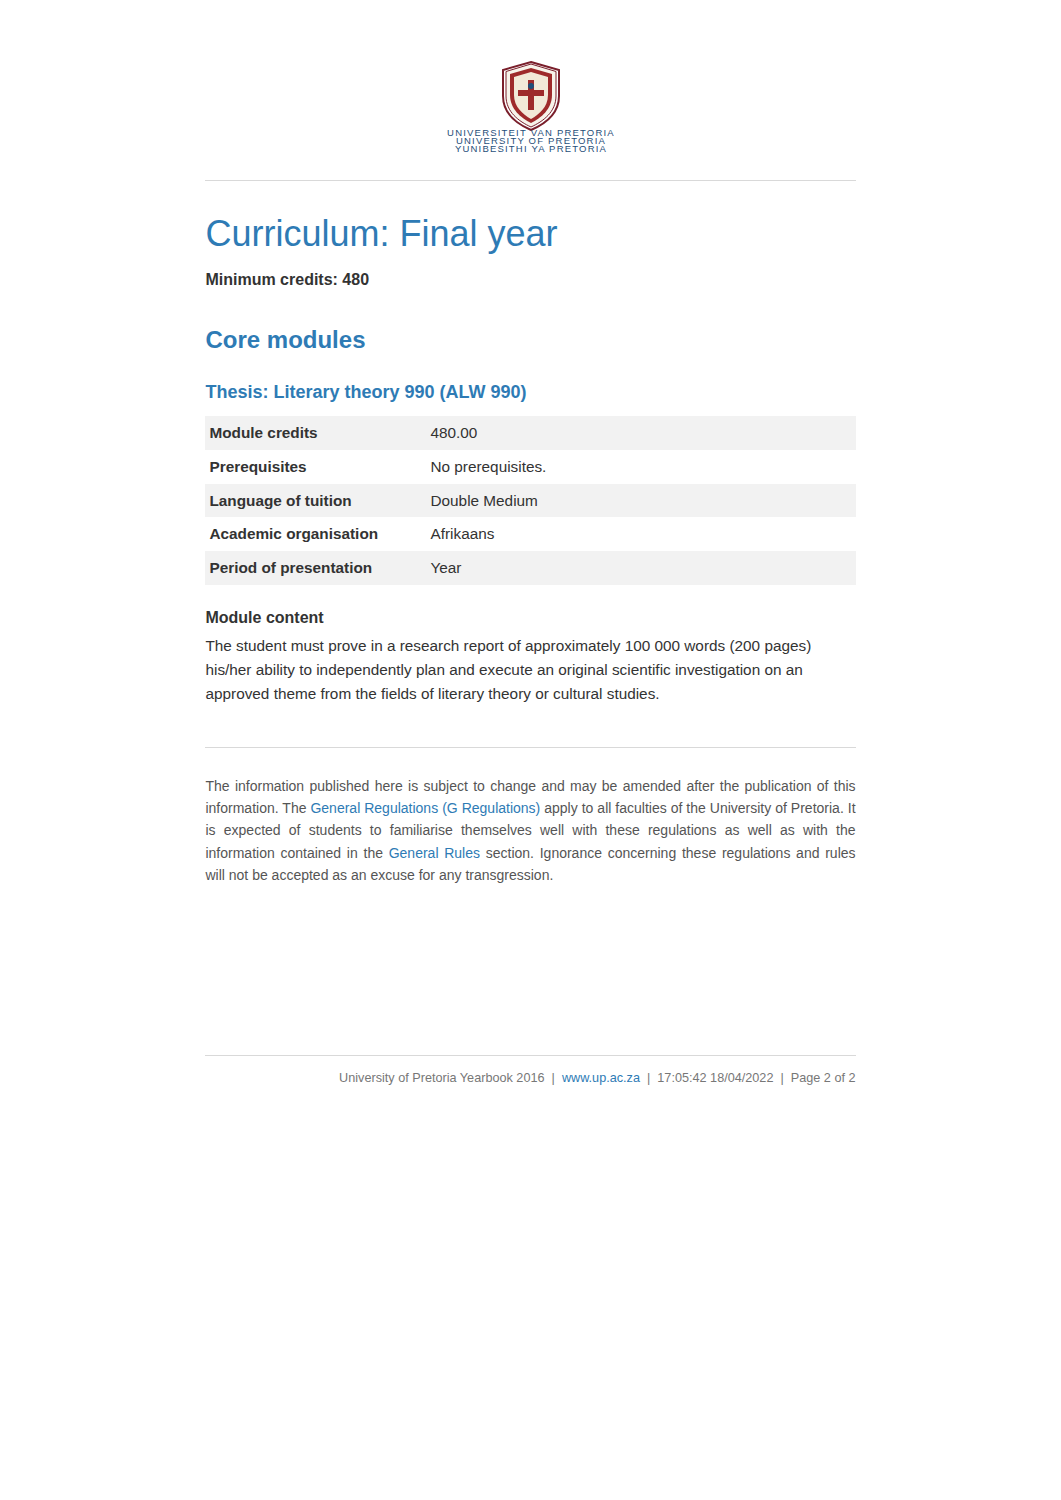UNIVERSITEIT VAN PRETORIA UNIVERSITY OF PRETORIA YUNIBESITHI YA PRETORIA
Curriculum: Final year
Minimum credits: 480
Core modules
Thesis: Literary theory 990 (ALW 990)
| Module credits | 480.00 |
| Prerequisites | No prerequisites. |
| Language of tuition | Double Medium |
| Academic organisation | Afrikaans |
| Period of presentation | Year |
Module content
The student must prove in a research report of approximately 100 000 words (200 pages) his/her ability to independently plan and execute an original scientific investigation on an approved theme from the fields of literary theory or cultural studies.
The information published here is subject to change and may be amended after the publication of this information. The General Regulations (G Regulations) apply to all faculties of the University of Pretoria. It is expected of students to familiarise themselves well with these regulations as well as with the information contained in the General Rules section. Ignorance concerning these regulations and rules will not be accepted as an excuse for any transgression.
University of Pretoria Yearbook 2016 | www.up.ac.za | 17:05:42 18/04/2022 | Page 2 of 2